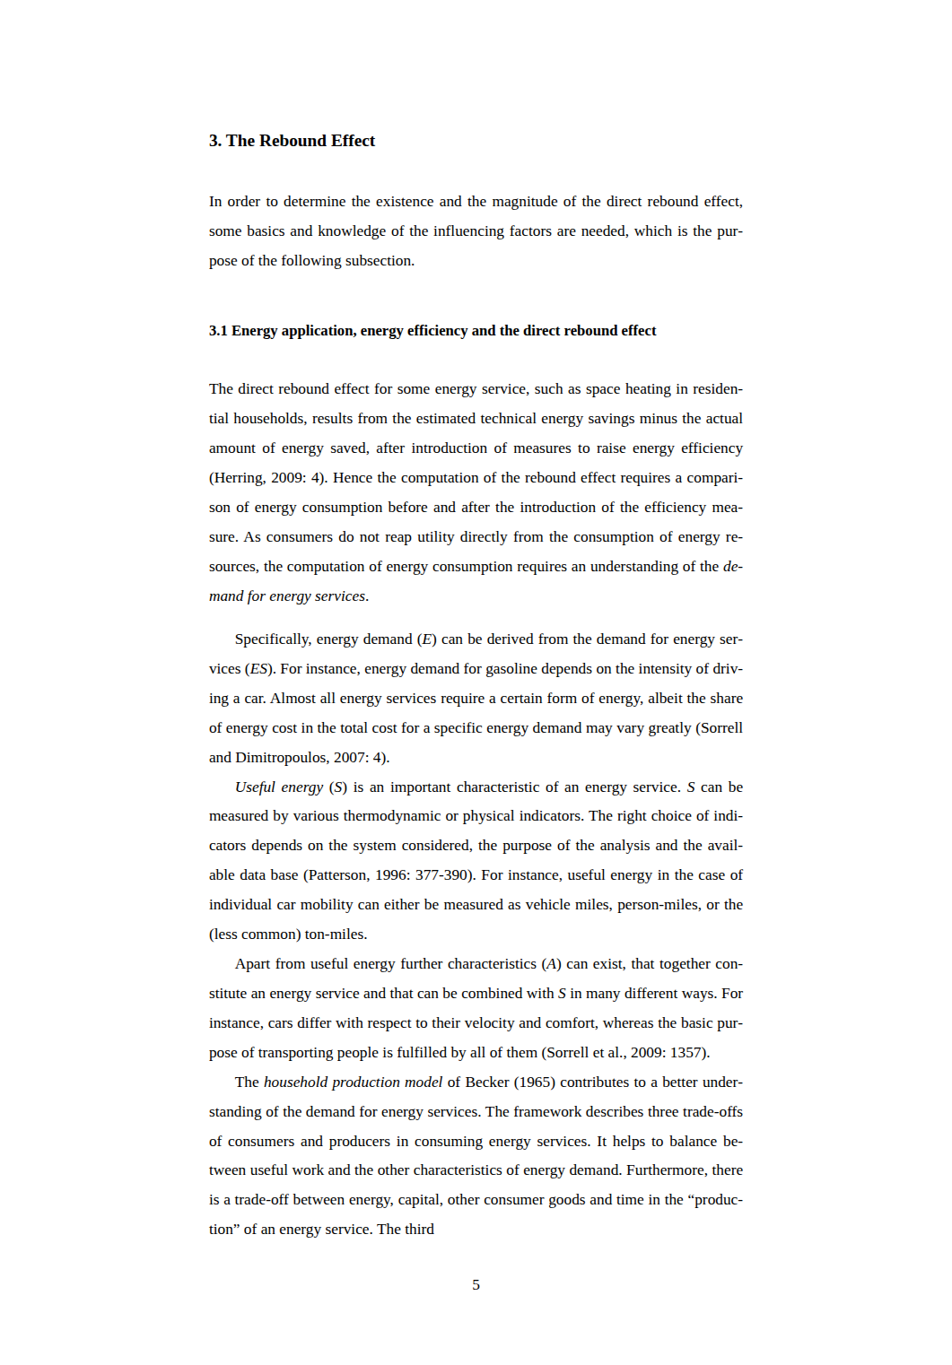3. The Rebound Effect
In order to determine the existence and the magnitude of the direct rebound effect, some basics and knowledge of the influencing factors are needed, which is the purpose of the following subsection.
3.1 Energy application, energy efficiency and the direct rebound effect
The direct rebound effect for some energy service, such as space heating in residential households, results from the estimated technical energy savings minus the actual amount of energy saved, after introduction of measures to raise energy efficiency (Herring, 2009: 4). Hence the computation of the rebound effect requires a comparison of energy consumption before and after the introduction of the efficiency measure. As consumers do not reap utility directly from the consumption of energy resources, the computation of energy consumption requires an understanding of the demand for energy services.
Specifically, energy demand (E) can be derived from the demand for energy services (ES). For instance, energy demand for gasoline depends on the intensity of driving a car. Almost all energy services require a certain form of energy, albeit the share of energy cost in the total cost for a specific energy demand may vary greatly (Sorrell and Dimitropoulos, 2007: 4).
Useful energy (S) is an important characteristic of an energy service. S can be measured by various thermodynamic or physical indicators. The right choice of indicators depends on the system considered, the purpose of the analysis and the available data base (Patterson, 1996: 377-390). For instance, useful energy in the case of individual car mobility can either be measured as vehicle miles, person-miles, or the (less common) ton-miles.
Apart from useful energy further characteristics (A) can exist, that together constitute an energy service and that can be combined with S in many different ways. For instance, cars differ with respect to their velocity and comfort, whereas the basic purpose of transporting people is fulfilled by all of them (Sorrell et al., 2009: 1357).
The household production model of Becker (1965) contributes to a better understanding of the demand for energy services. The framework describes three trade-offs of consumers and producers in consuming energy services. It helps to balance between useful work and the other characteristics of energy demand. Furthermore, there is a trade-off between energy, capital, other consumer goods and time in the “production” of an energy service. The third
5